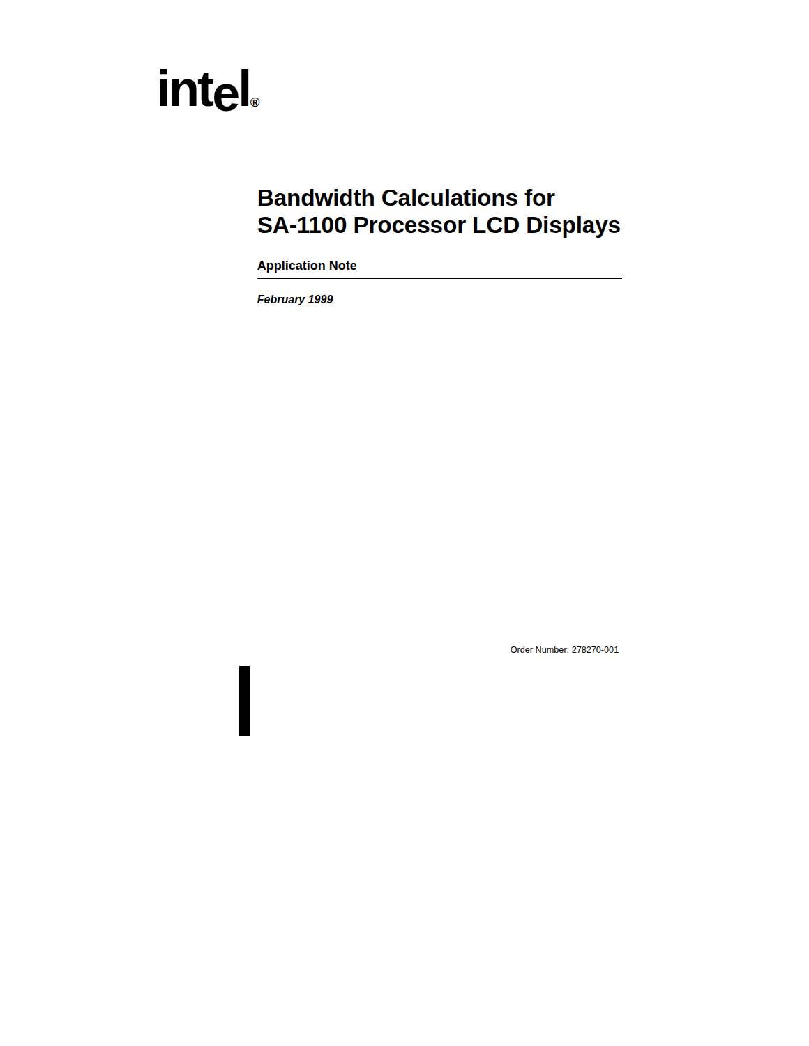intel®
Bandwidth Calculations for
SA-1100 Processor LCD Displays
Application Note
February 1999
Order Number: 278270-001